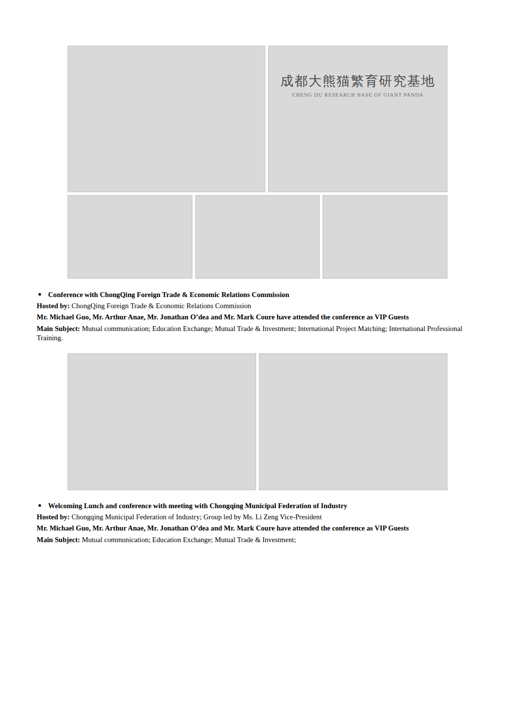成都大熊猫繁育研究基地CHENG DU RESEARCH BASE OF GIANT PANDA
Conference with ChongQing Foreign Trade & Economic Relations Commission
Hosted by: ChongQing Foreign Trade & Economic Relations Commission
Mr. Michael Guo, Mr. Arthur Anae, Mr. Jonathan O’dea and Mr. Mark Coure have attended the conference as VIP Guests
Main Subject: Mutual communication; Education Exchange; Mutual Trade & Investment; International Project Matching; International Professional Training.
Welcoming Lunch and conference with meeting with Chongqing Municipal Federation of Industry
Hosted by: Chongqing Municipal Federation of Industry; Group led by Ms. Li Zeng Vice-President
Mr. Michael Guo, Mr. Arthur Anae, Mr. Jonathan O’dea and Mr. Mark Coure have attended the conference as VIP Guests
Main Subject: Mutual communication; Education Exchange; Mutual Trade & Investment;